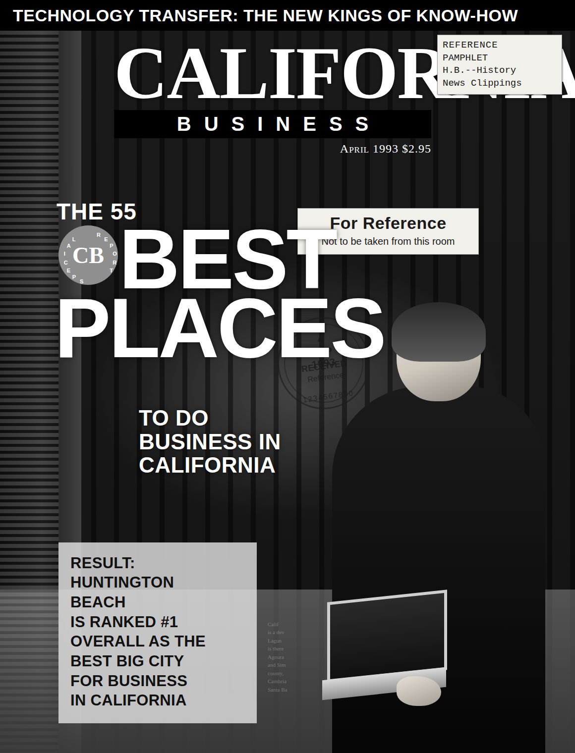Technology Transfer: The New Kings of Know-How
CALIFORNIA
BUSINESS
April 1993 $2.95
REFERENCE
PAMPHLET
H.B.--History
News Clippings
For Reference
Not to be taken from this room
▲
SEP 1993
RECEIVED
Reference
1234567890
CB
S P E C I A L R E P O R T
THE 55
BEST
PLACES
TO DO
BUSINESS IN
CALIFORNIA
Calif
is a dev
Lagun
is there
Agoura
and Sim
county,
Cambria
Santa Ba
RESULT:
HUNTINGTON
BEACH
IS RANKED #1
OVERALL AS THE
BEST BIG CITY
FOR BUSINESS
IN CALIFORNIA